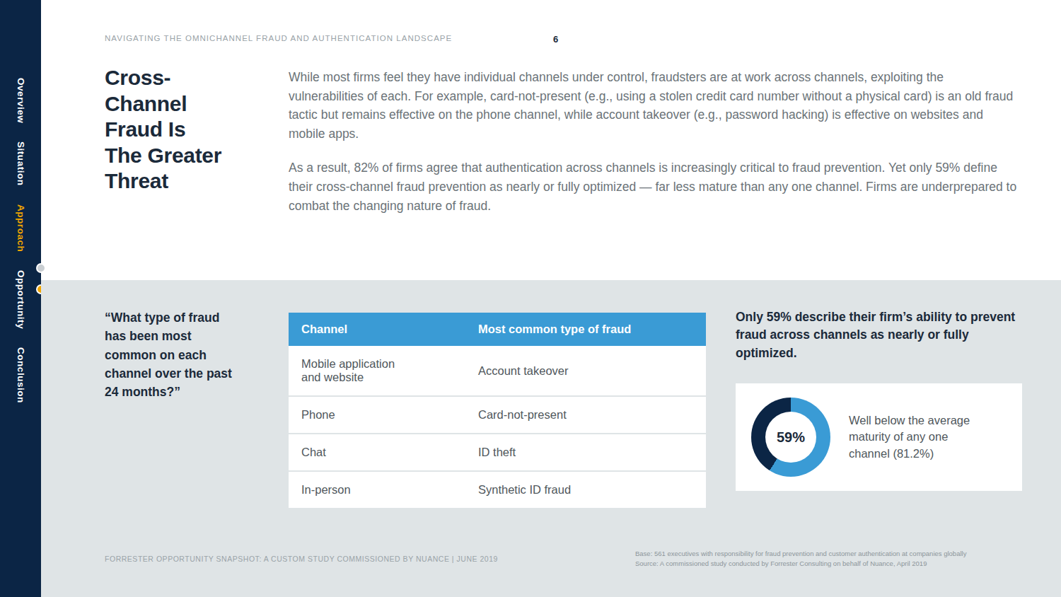Overview
Situation
Approach
Opportunity
Conclusion
Navigating the Omnichannel Fraud and Authentication Landscape
6
Cross-
Channel
Fraud Is
The Greater
Threat
While most firms feel they have individual channels under control, fraudsters are at work across channels, exploiting the vulnerabilities of each. For example, card-not-present (e.g., using a stolen credit card number without a physical card) is an old fraud tactic but remains effective on the phone channel, while account takeover (e.g., password hacking) is effective on websites and mobile apps.
As a result, 82% of firms agree that authentication across channels is increasingly critical to fraud prevention. Yet only 59% define their cross-channel fraud prevention as nearly or fully optimized — far less mature than any one channel. Firms are underprepared to combat the changing nature of fraud.
“What type of fraud has been most common on each channel over the past 24 months?”
| Channel | Most common type of fraud |
| --- | --- |
| Mobile application and website | Account takeover |
| Phone | Card-not-present |
| Chat | ID theft |
| In-person | Synthetic ID fraud |
Only 59% describe their firm’s ability to prevent fraud across channels as nearly or fully optimized.
59%
Well below the average maturity of any one channel (81.2%)
Forrester Opportunity Snapshot: A Custom Study Commissioned By Nuance | June 2019
Base: 561 executives with responsibility for fraud prevention and customer authentication at companies globally
Source: A commissioned study conducted by Forrester Consulting on behalf of Nuance, April 2019